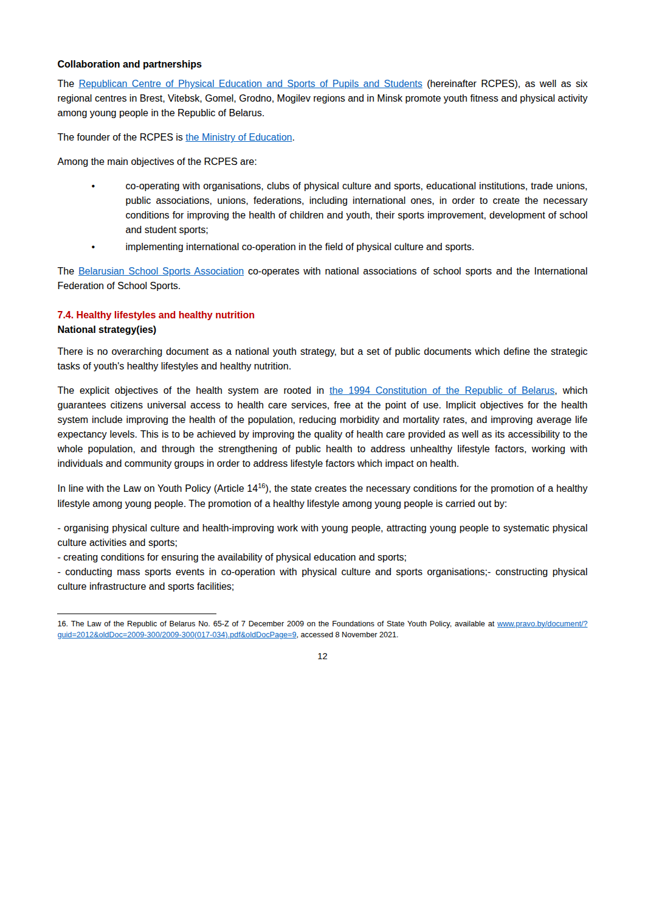Collaboration and partnerships
The Republican Centre of Physical Education and Sports of Pupils and Students (hereinafter RCPES), as well as six regional centres in Brest, Vitebsk, Gomel, Grodno, Mogilev regions and in Minsk promote youth fitness and physical activity among young people in the Republic of Belarus.
The founder of the RCPES is the Ministry of Education.
Among the main objectives of the RCPES are:
co-operating with organisations, clubs of physical culture and sports, educational institutions, trade unions, public associations, unions, federations, including international ones, in order to create the necessary conditions for improving the health of children and youth, their sports improvement, development of school and student sports;
implementing international co-operation in the field of physical culture and sports.
The Belarusian School Sports Association co-operates with national associations of school sports and the International Federation of School Sports.
7.4. Healthy lifestyles and healthy nutrition
National strategy(ies)
There is no overarching document as a national youth strategy, but a set of public documents which define the strategic tasks of youth's healthy lifestyles and healthy nutrition.
The explicit objectives of the health system are rooted in the 1994 Constitution of the Republic of Belarus, which guarantees citizens universal access to health care services, free at the point of use. Implicit objectives for the health system include improving the health of the population, reducing morbidity and mortality rates, and improving average life expectancy levels. This is to be achieved by improving the quality of health care provided as well as its accessibility to the whole population, and through the strengthening of public health to address unhealthy lifestyle factors, working with individuals and community groups in order to address lifestyle factors which impact on health.
In line with the Law on Youth Policy (Article 1416), the state creates the necessary conditions for the promotion of a healthy lifestyle among young people. The promotion of a healthy lifestyle among young people is carried out by:
- organising physical culture and health-improving work with young people, attracting young people to systematic physical culture activities and sports;
- creating conditions for ensuring the availability of physical education and sports;
- conducting mass sports events in co-operation with physical culture and sports organisations;- constructing physical culture infrastructure and sports facilities;
16. The Law of the Republic of Belarus No. 65-Z of 7 December 2009 on the Foundations of State Youth Policy, available at www.pravo.by/document/?guid=2012&oldDoc=2009-300/2009-300(017-034).pdf&oldDocPage=9, accessed 8 November 2021.
12